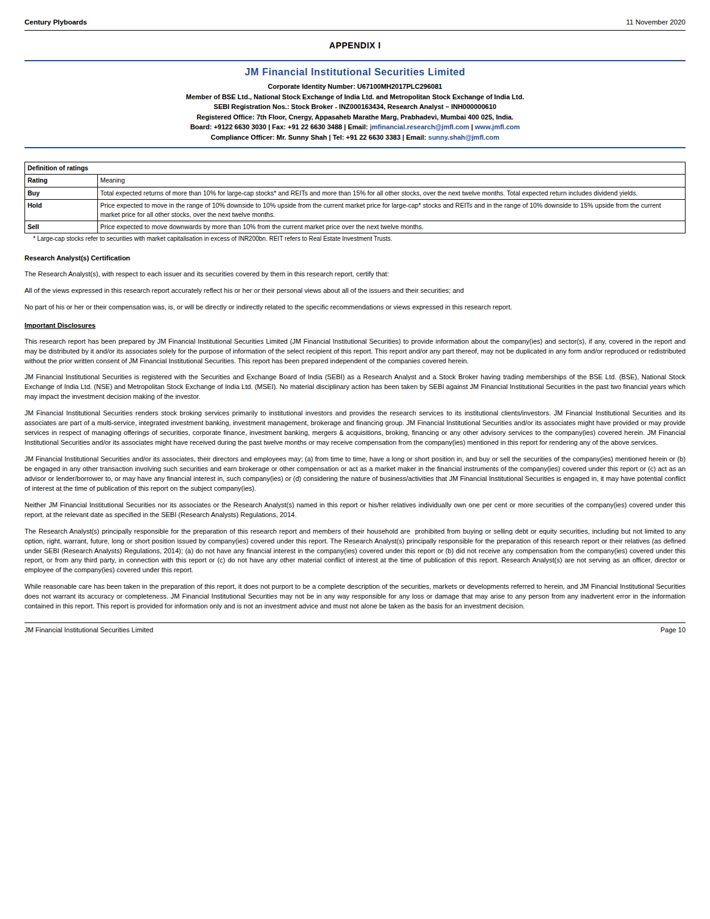Century Plyboards
11 November 2020
APPENDIX I
JM Financial Institutional Securities Limited
Corporate Identity Number: U67100MH2017PLC296081
Member of BSE Ltd., National Stock Exchange of India Ltd. and Metropolitan Stock Exchange of India Ltd.
SEBI Registration Nos.: Stock Broker - INZ000163434, Research Analyst – INH000000610
Registered Office: 7th Floor, Cnergy, Appasaheb Marathe Marg, Prabhadevi, Mumbai 400 025, India.
Board: +9122 6630 3030 | Fax: +91 22 6630 3488 | Email: jmfinancial.research@jmfl.com | www.jmfl.com
Compliance Officer: Mr. Sunny Shah | Tel: +91 22 6630 3383 | Email: sunny.shah@jmfl.com
| Definition of ratings |
| Rating | Meaning |
| Buy | Total expected returns of more than 10% for large-cap stocks* and REITs and more than 15% for all other stocks, over the next twelve months. Total expected return includes dividend yields. |
| Hold | Price expected to move in the range of 10% downside to 10% upside from the current market price for large-cap* stocks and REITs and in the range of 10% downside to 15% upside from the current market price for all other stocks, over the next twelve months. |
| Sell | Price expected to move downwards by more than 10% from the current market price over the next twelve months. |
* Large-cap stocks refer to securities with market capitalisation in excess of INR200bn. REIT refers to Real Estate Investment Trusts.
Research Analyst(s) Certification
The Research Analyst(s), with respect to each issuer and its securities covered by them in this research report, certify that:
All of the views expressed in this research report accurately reflect his or her or their personal views about all of the issuers and their securities; and
No part of his or her or their compensation was, is, or will be directly or indirectly related to the specific recommendations or views expressed in this research report.
Important Disclosures
This research report has been prepared by JM Financial Institutional Securities Limited (JM Financial Institutional Securities) to provide information about the company(ies) and sector(s), if any, covered in the report and may be distributed by it and/or its associates solely for the purpose of information of the select recipient of this report. This report and/or any part thereof, may not be duplicated in any form and/or reproduced or redistributed without the prior written consent of JM Financial Institutional Securities. This report has been prepared independent of the companies covered herein.
JM Financial Institutional Securities is registered with the Securities and Exchange Board of India (SEBI) as a Research Analyst and a Stock Broker having trading memberships of the BSE Ltd. (BSE), National Stock Exchange of India Ltd. (NSE) and Metropolitan Stock Exchange of India Ltd. (MSEI). No material disciplinary action has been taken by SEBI against JM Financial Institutional Securities in the past two financial years which may impact the investment decision making of the investor.
JM Financial Institutional Securities renders stock broking services primarily to institutional investors and provides the research services to its institutional clients/investors. JM Financial Institutional Securities and its associates are part of a multi-service, integrated investment banking, investment management, brokerage and financing group. JM Financial Institutional Securities and/or its associates might have provided or may provide services in respect of managing offerings of securities, corporate finance, investment banking, mergers & acquisitions, broking, financing or any other advisory services to the company(ies) covered herein. JM Financial Institutional Securities and/or its associates might have received during the past twelve months or may receive compensation from the company(ies) mentioned in this report for rendering any of the above services.
JM Financial Institutional Securities and/or its associates, their directors and employees may; (a) from time to time, have a long or short position in, and buy or sell the securities of the company(ies) mentioned herein or (b) be engaged in any other transaction involving such securities and earn brokerage or other compensation or act as a market maker in the financial instruments of the company(ies) covered under this report or (c) act as an advisor or lender/borrower to, or may have any financial interest in, such company(ies) or (d) considering the nature of business/activities that JM Financial Institutional Securities is engaged in, it may have potential conflict of interest at the time of publication of this report on the subject company(ies).
Neither JM Financial Institutional Securities nor its associates or the Research Analyst(s) named in this report or his/her relatives individually own one per cent or more securities of the company(ies) covered under this report, at the relevant date as specified in the SEBI (Research Analysts) Regulations, 2014.
The Research Analyst(s) principally responsible for the preparation of this research report and members of their household are prohibited from buying or selling debt or equity securities, including but not limited to any option, right, warrant, future, long or short position issued by company(ies) covered under this report. The Research Analyst(s) principally responsible for the preparation of this research report or their relatives (as defined under SEBI (Research Analysts) Regulations, 2014); (a) do not have any financial interest in the company(ies) covered under this report or (b) did not receive any compensation from the company(ies) covered under this report, or from any third party, in connection with this report or (c) do not have any other material conflict of interest at the time of publication of this report. Research Analyst(s) are not serving as an officer, director or employee of the company(ies) covered under this report.
While reasonable care has been taken in the preparation of this report, it does not purport to be a complete description of the securities, markets or developments referred to herein, and JM Financial Institutional Securities does not warrant its accuracy or completeness. JM Financial Institutional Securities may not be in any way responsible for any loss or damage that may arise to any person from any inadvertent error in the information contained in this report. This report is provided for information only and is not an investment advice and must not alone be taken as the basis for an investment decision.
JM Financial Institutional Securities Limited
Page 10